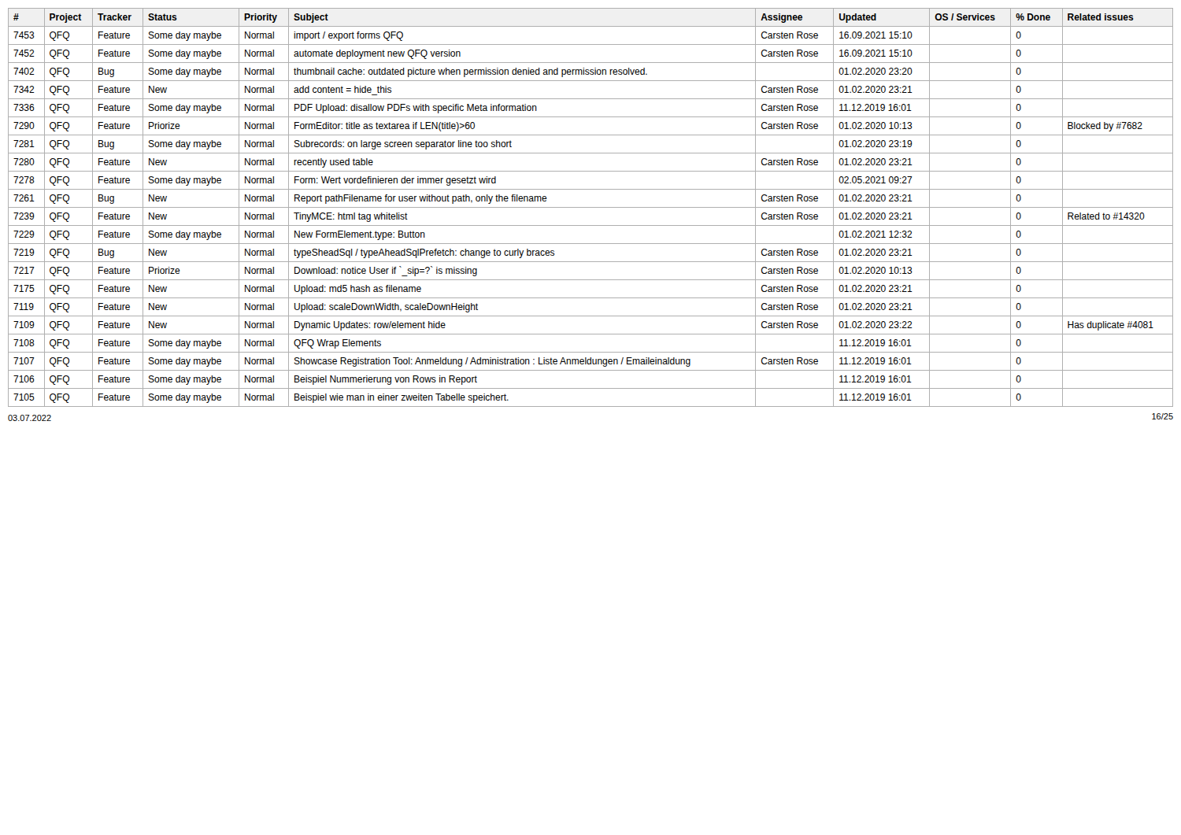| # | Project | Tracker | Status | Priority | Subject | Assignee | Updated | OS / Services | % Done | Related issues |
| --- | --- | --- | --- | --- | --- | --- | --- | --- | --- | --- |
| 7453 | QFQ | Feature | Some day maybe | Normal | import / export forms QFQ | Carsten Rose | 16.09.2021 15:10 | | 0 | |
| 7452 | QFQ | Feature | Some day maybe | Normal | automate deployment new QFQ version | Carsten Rose | 16.09.2021 15:10 | | 0 | |
| 7402 | QFQ | Bug | Some day maybe | Normal | thumbnail cache: outdated picture when permission denied and permission resolved. | | 01.02.2020 23:20 | | 0 | |
| 7342 | QFQ | Feature | New | Normal | add content = hide_this | Carsten Rose | 01.02.2020 23:21 | | 0 | |
| 7336 | QFQ | Feature | Some day maybe | Normal | PDF Upload: disallow PDFs with specific Meta information | Carsten Rose | 11.12.2019 16:01 | | 0 | |
| 7290 | QFQ | Feature | Priorize | Normal | FormEditor: title as textarea if LEN(title)>60 | Carsten Rose | 01.02.2020 10:13 | | 0 | Blocked by #7682 |
| 7281 | QFQ | Bug | Some day maybe | Normal | Subrecords: on large screen separator line too short | | 01.02.2020 23:19 | | 0 | |
| 7280 | QFQ | Feature | New | Normal | recently used table | Carsten Rose | 01.02.2020 23:21 | | 0 | |
| 7278 | QFQ | Feature | Some day maybe | Normal | Form: Wert vordefinieren der immer gesetzt wird | | 02.05.2021 09:27 | | 0 | |
| 7261 | QFQ | Bug | New | Normal | Report pathFilename for user without path, only the filename | Carsten Rose | 01.02.2020 23:21 | | 0 | |
| 7239 | QFQ | Feature | New | Normal | TinyMCE: html tag whitelist | Carsten Rose | 01.02.2020 23:21 | | 0 | Related to #14320 |
| 7229 | QFQ | Feature | Some day maybe | Normal | New FormElement.type: Button | | 01.02.2021 12:32 | | 0 | |
| 7219 | QFQ | Bug | New | Normal | typeSheadSql / typeAheadSqlPrefetch: change to curly braces | Carsten Rose | 01.02.2020 23:21 | | 0 | |
| 7217 | QFQ | Feature | Priorize | Normal | Download: notice User if `_sip=?` is missing | Carsten Rose | 01.02.2020 10:13 | | 0 | |
| 7175 | QFQ | Feature | New | Normal | Upload: md5 hash as filename | Carsten Rose | 01.02.2020 23:21 | | 0 | |
| 7119 | QFQ | Feature | New | Normal | Upload: scaleDownWidth, scaleDownHeight | Carsten Rose | 01.02.2020 23:21 | | 0 | |
| 7109 | QFQ | Feature | New | Normal | Dynamic Updates: row/element hide | Carsten Rose | 01.02.2020 23:22 | | 0 | Has duplicate #4081 |
| 7108 | QFQ | Feature | Some day maybe | Normal | QFQ Wrap Elements | | 11.12.2019 16:01 | | 0 | |
| 7107 | QFQ | Feature | Some day maybe | Normal | Showcase Registration Tool: Anmeldung / Administration : Liste Anmeldungen / Emaileinaldung | Carsten Rose | 11.12.2019 16:01 | | 0 | |
| 7106 | QFQ | Feature | Some day maybe | Normal | Beispiel Nummerierung von Rows in Report | | 11.12.2019 16:01 | | 0 | |
| 7105 | QFQ | Feature | Some day maybe | Normal | Beispiel wie man in einer zweiten Tabelle speichert. | | 11.12.2019 16:01 | | 0 | |
03.07.2022
16/25